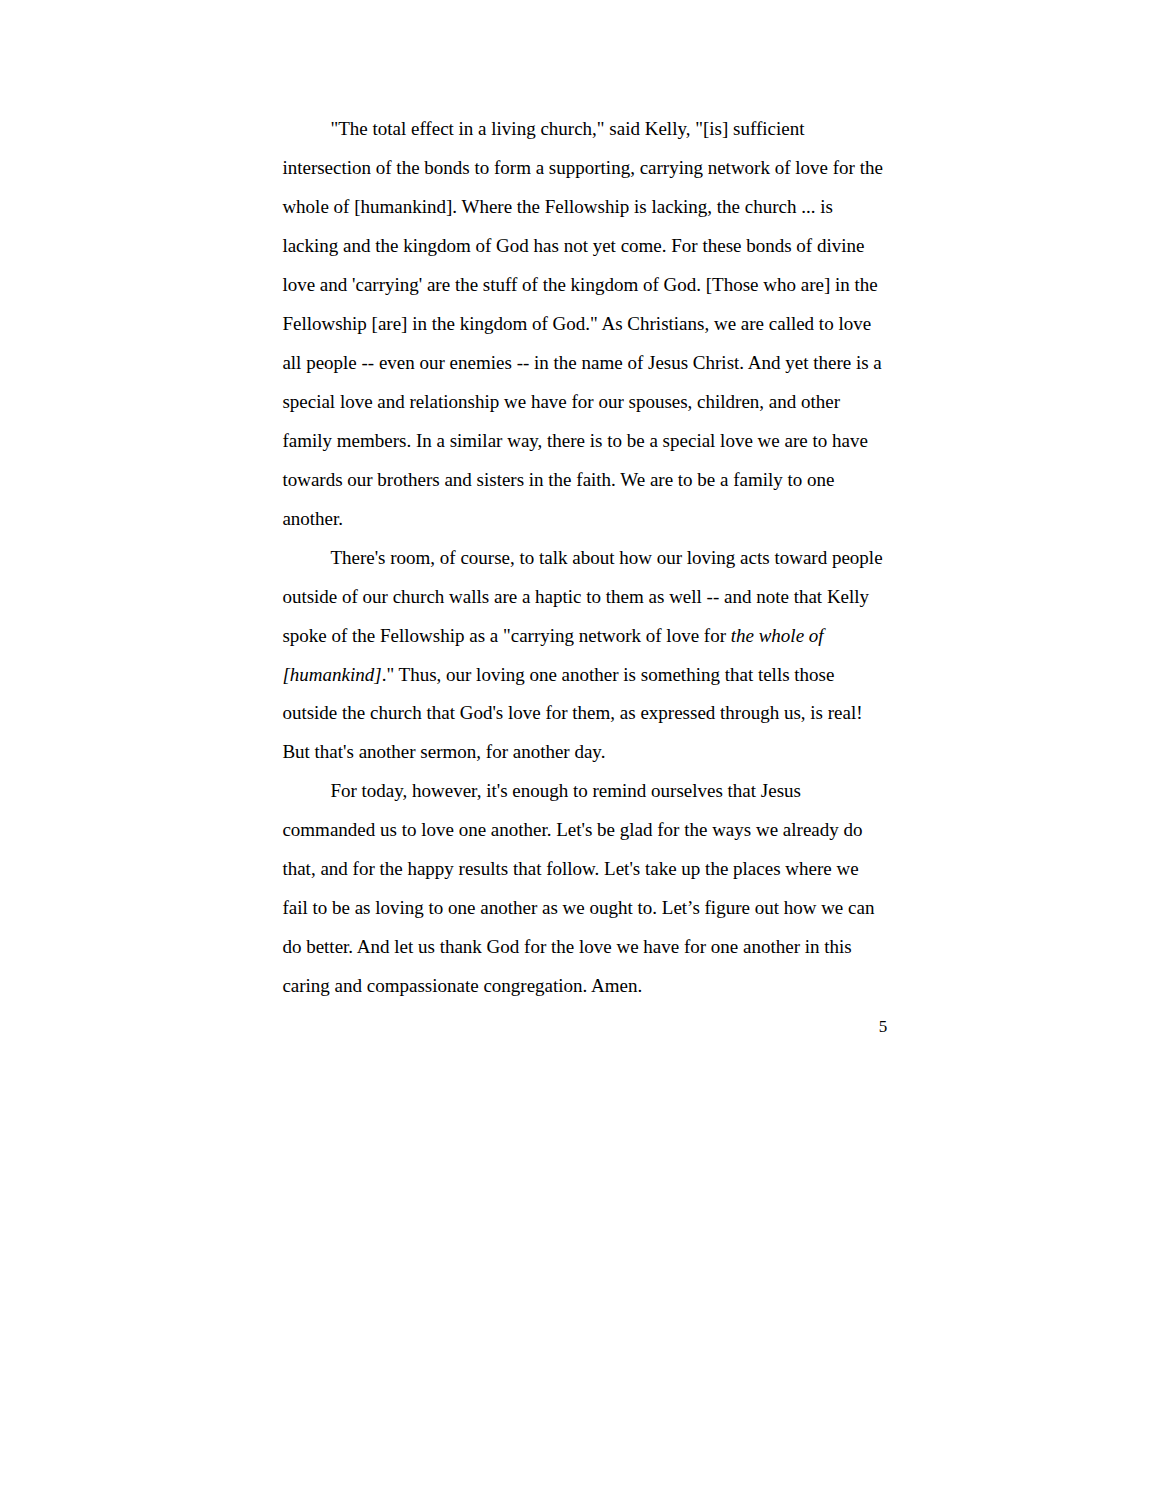"The total effect in a living church," said Kelly, "[is] sufficient intersection of the bonds to form a supporting, carrying network of love for the whole of [humankind]. Where the Fellowship is lacking, the church ... is lacking and the kingdom of God has not yet come. For these bonds of divine love and 'carrying' are the stuff of the kingdom of God. [Those who are] in the Fellowship [are] in the kingdom of God." As Christians, we are called to love all people -- even our enemies -- in the name of Jesus Christ. And yet there is a special love and relationship we have for our spouses, children, and other family members. In a similar way, there is to be a special love we are to have towards our brothers and sisters in the faith. We are to be a family to one another.
There's room, of course, to talk about how our loving acts toward people outside of our church walls are a haptic to them as well -- and note that Kelly spoke of the Fellowship as a "carrying network of love for the whole of [humankind]." Thus, our loving one another is something that tells those outside the church that God's love for them, as expressed through us, is real! But that's another sermon, for another day.
For today, however, it's enough to remind ourselves that Jesus commanded us to love one another. Let's be glad for the ways we already do that, and for the happy results that follow. Let's take up the places where we fail to be as loving to one another as we ought to. Let’s figure out how we can do better. And let us thank God for the love we have for one another in this caring and compassionate congregation. Amen.
5